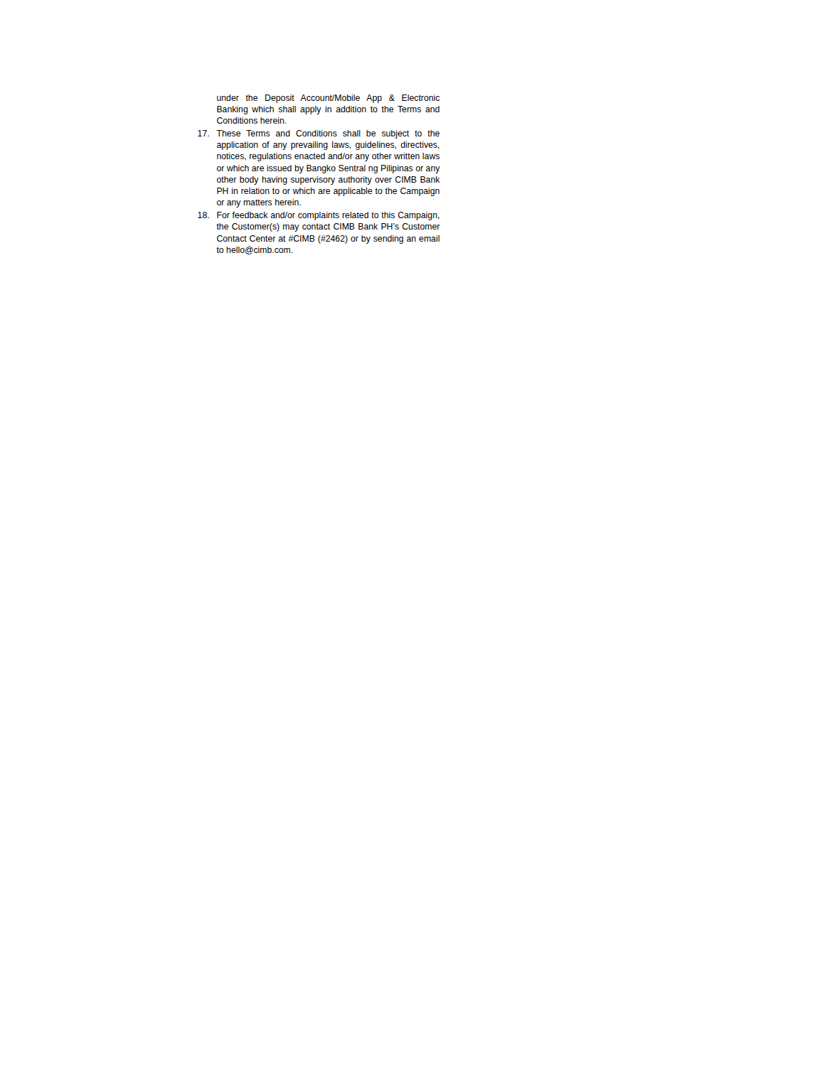under the Deposit Account/Mobile App & Electronic Banking which shall apply in addition to the Terms and Conditions herein.
17. These Terms and Conditions shall be subject to the application of any prevailing laws, guidelines, directives, notices, regulations enacted and/or any other written laws or which are issued by Bangko Sentral ng Pilipinas or any other body having supervisory authority over CIMB Bank PH in relation to or which are applicable to the Campaign or any matters herein.
18. For feedback and/or complaints related to this Campaign, the Customer(s) may contact CIMB Bank PH’s Customer Contact Center at #CIMB (#2462) or by sending an email to hello@cimb.com.